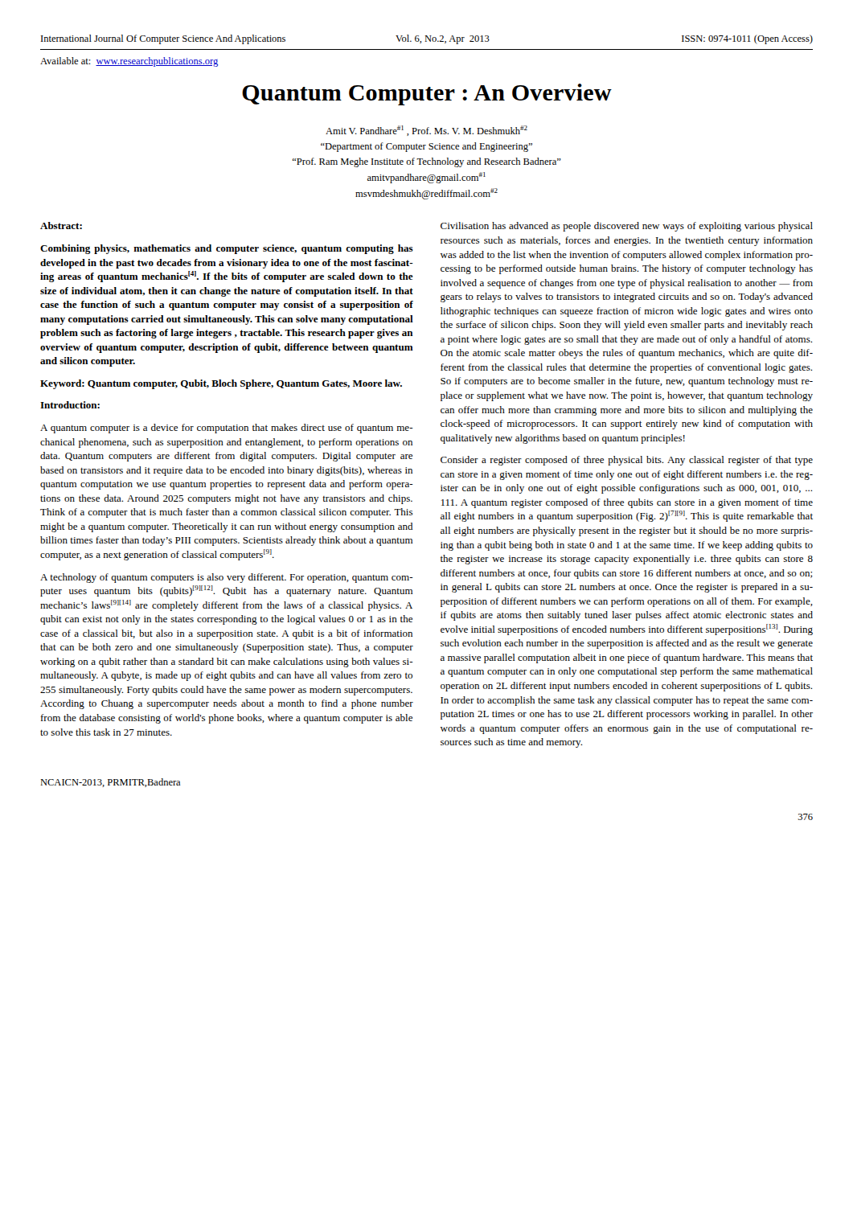| International Journal Of Computer Science And Applications | Vol. 6, No.2, Apr 2013 | ISSN: 0974-1011 (Open Access) |
Available at: www.researchpublications.org
Quantum Computer : An Overview
Amit V. Pandhare#1 , Prof. Ms. V. M. Deshmukh#2
“Department of Computer Science and Engineering”
“Prof. Ram Meghe Institute of Technology and Research Badnera”
amitvpandhare@gmail.com#1
msvmdeshmukh@rediffmail.com#2
Abstract:
Combining physics, mathematics and computer science, quantum computing has developed in the past two decades from a visionary idea to one of the most fascinating areas of quantum mechanics[4]. If the bits of computer are scaled down to the size of individual atom, then it can change the nature of computation itself. In that case the function of such a quantum computer may consist of a superposition of many computations carried out simultaneously. This can solve many computational problem such as factoring of large integers , tractable. This research paper gives an overview of quantum computer, description of qubit, difference between quantum and silicon computer.
Keyword: Quantum computer, Qubit, Bloch Sphere, Quantum Gates, Moore law.
Introduction:
A quantum computer is a device for computation that makes direct use of quantum mechanical phenomena, such as superposition and entanglement, to perform operations on data. Quantum computers are different from digital computers. Digital computer are based on transistors and it require data to be encoded into binary digits(bits), whereas in quantum computation we use quantum properties to represent data and perform operations on these data. Around 2025 computers might not have any transistors and chips. Think of a computer that is much faster than a common classical silicon computer. This might be a quantum computer. Theoretically it can run without energy consumption and billion times faster than today’s PIII computers. Scientists already think about a quantum computer, as a next generation of classical computers[9].
A technology of quantum computers is also very different. For operation, quantum computer uses quantum bits (qubits)[9][12]. Qubit has a quaternary nature. Quantum mechanic’s laws[9][14] are completely different from the laws of a classical physics. A qubit can exist not only in the states corresponding to the logical values 0 or 1 as in the case of a classical bit, but also in a superposition state. A qubit is a bit of information that can be both zero and one simultaneously (Superposition state). Thus, a computer working on a qubit rather than a standard bit can make calculations using both values simultaneously. A qubyte, is made up of eight qubits and can have all values from zero to 255 simultaneously. Forty qubits could have the same power as modern supercomputers. According to Chuang a supercomputer needs about a month to find a phone number from the database consisting of world's phone books, where a quantum computer is able to solve this task in 27 minutes.
Civilisation has advanced as people discovered new ways of exploiting various physical resources such as materials, forces and energies. In the twentieth century information was added to the list when the invention of computers allowed complex information processing to be performed outside human brains. The history of computer technology has involved a sequence of changes from one type of physical realisation to another — from gears to relays to valves to transistors to integrated circuits and so on. Today's advanced lithographic techniques can squeeze fraction of micron wide logic gates and wires onto the surface of silicon chips. Soon they will yield even smaller parts and inevitably reach a point where logic gates are so small that they are made out of only a handful of atoms. On the atomic scale matter obeys the rules of quantum mechanics, which are quite different from the classical rules that determine the properties of conventional logic gates. So if computers are to become smaller in the future, new, quantum technology must replace or supplement what we have now. The point is, however, that quantum technology can offer much more than cramming more and more bits to silicon and multiplying the clock-speed of microprocessors. It can support entirely new kind of computation with qualitatively new algorithms based on quantum principles!
Consider a register composed of three physical bits. Any classical register of that type can store in a given moment of time only one out of eight different numbers i.e. the register can be in only one out of eight possible configurations such as 000, 001, 010, ... 111. A quantum register composed of three qubits can store in a given moment of time all eight numbers in a quantum superposition (Fig. 2)[7][9]. This is quite remarkable that all eight numbers are physically present in the register but it should be no more surprising than a qubit being both in state 0 and 1 at the same time. If we keep adding qubits to the register we increase its storage capacity exponentially i.e. three qubits can store 8 different numbers at once, four qubits can store 16 different numbers at once, and so on; in general L qubits can store 2L numbers at once. Once the register is prepared in a superposition of different numbers we can perform operations on all of them. For example, if qubits are atoms then suitably tuned laser pulses affect atomic electronic states and evolve initial superpositions of encoded numbers into different superpositions[13]. During such evolution each number in the superposition is affected and as the result we generate a massive parallel computation albeit in one piece of quantum hardware. This means that a quantum computer can in only one computational step perform the same mathematical operation on 2L different input numbers encoded in coherent superpositions of L qubits. In order to accomplish the same task any classical computer has to repeat the same computation 2L times or one has to use 2L different processors working in parallel. In other words a quantum computer offers an enormous gain in the use of computational resources such as time and memory.
NCAICN-2013, PRMITR,Badnera
376